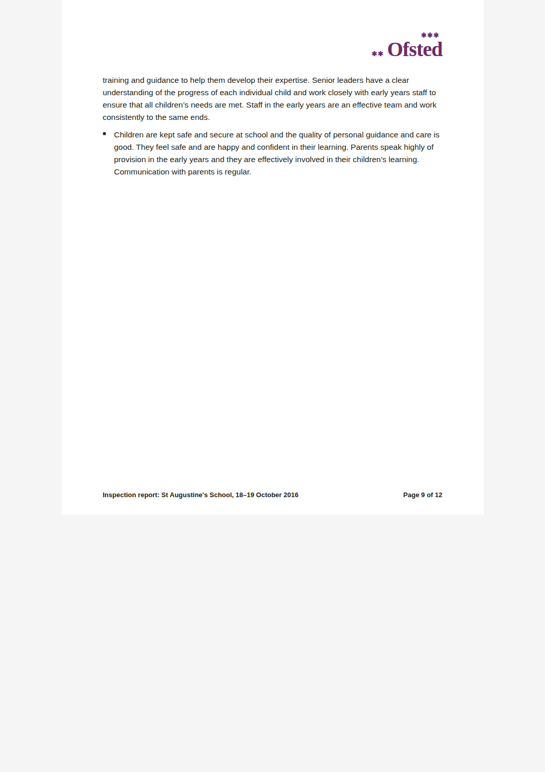✱✱✱
✱✱Ofsted
training and guidance to help them develop their expertise. Senior leaders have a clear understanding of the progress of each individual child and work closely with early years staff to ensure that all children’s needs are met. Staff in the early years are an effective team and work consistently to the same ends.
Children are kept safe and secure at school and the quality of personal guidance and care is good. They feel safe and are happy and confident in their learning. Parents speak highly of provision in the early years and they are effectively involved in their children’s learning. Communication with parents is regular.
Inspection report: St Augustine's School, 18–19 October 2016 Page 9 of 12